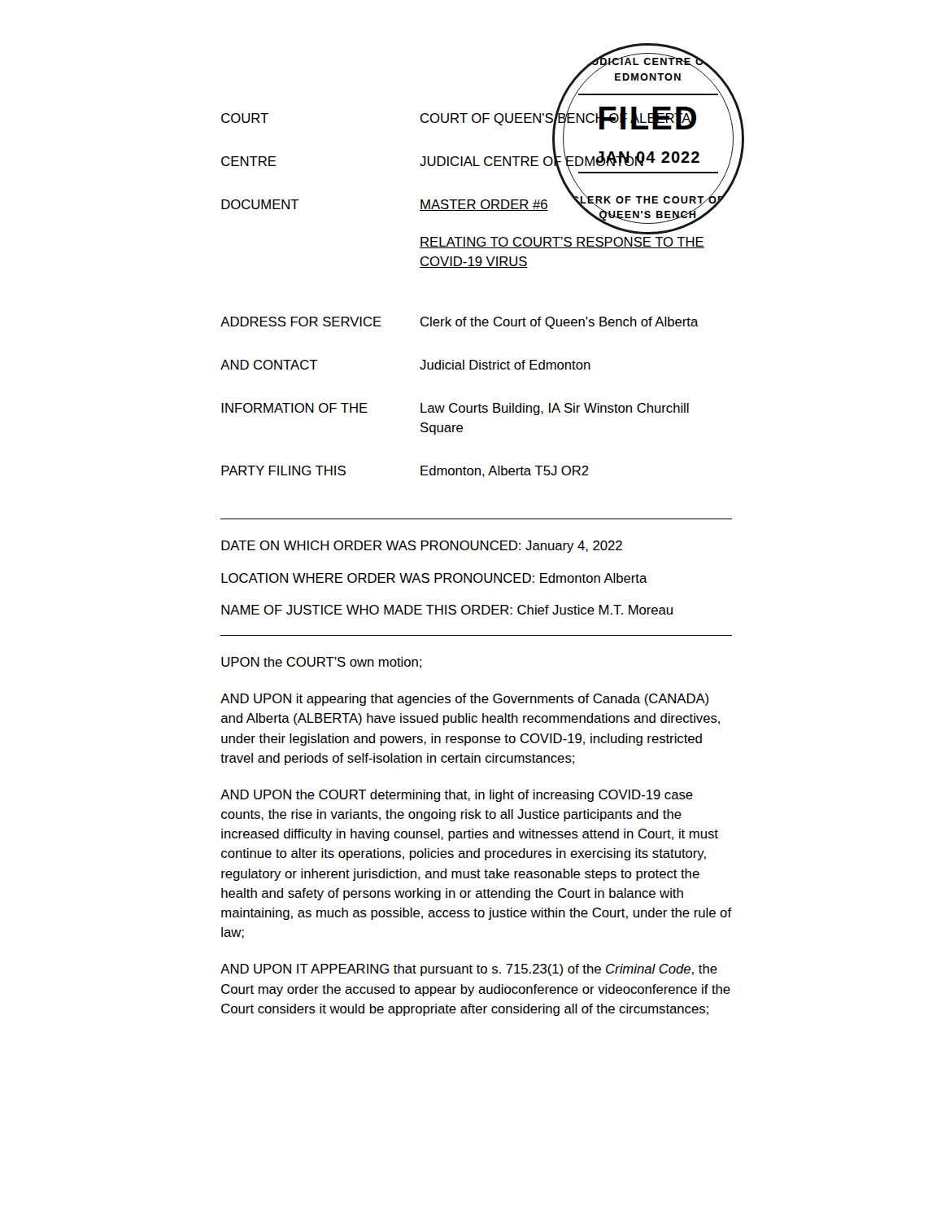JUDICIAL CENTRE OF EDMONTON
FILED
JAN 04 2022
CLERK OF THE COURT OF QUEEN'S BENCH
| COURT | COURT OF QUEEN'S BENCH OF ALBERTA |
| CENTRE | JUDICIAL CENTRE OF EDMONTON |
| DOCUMENT | MASTER ORDER #6 RELATING TO COURT’S RESPONSE TO THE COVID-19 VIRUS |
| ADDRESS FOR SERVICE | Clerk of the Court of Queen's Bench of Alberta |
| AND CONTACT | Judicial District of Edmonton |
| INFORMATION OF THE | Law Courts Building, IA Sir Winston Churchill Square |
| PARTY FILING THIS | Edmonton, Alberta T5J OR2 |
DATE ON WHICH ORDER WAS PRONOUNCED: January 4, 2022
LOCATION WHERE ORDER WAS PRONOUNCED: Edmonton Alberta
NAME OF JUSTICE WHO MADE THIS ORDER: Chief Justice M.T. Moreau
UPON the COURT'S own motion;
AND UPON it appearing that agencies of the Governments of Canada (CANADA) and Alberta (ALBERTA) have issued public health recommendations and directives, under their legislation and powers, in response to COVID-19, including restricted travel and periods of self-isolation in certain circumstances;
AND UPON the COURT determining that, in light of increasing COVID-19 case counts, the rise in variants, the ongoing risk to all Justice participants and the increased difficulty in having counsel, parties and witnesses attend in Court, it must continue to alter its operations, policies and procedures in exercising its statutory, regulatory or inherent jurisdiction, and must take reasonable steps to protect the health and safety of persons working in or attending the Court in balance with maintaining, as much as possible, access to justice within the Court, under the rule of law;
AND UPON IT APPEARING that pursuant to s. 715.23(1) of the Criminal Code, the Court may order the accused to appear by audioconference or videoconference if the Court considers it would be appropriate after considering all of the circumstances;